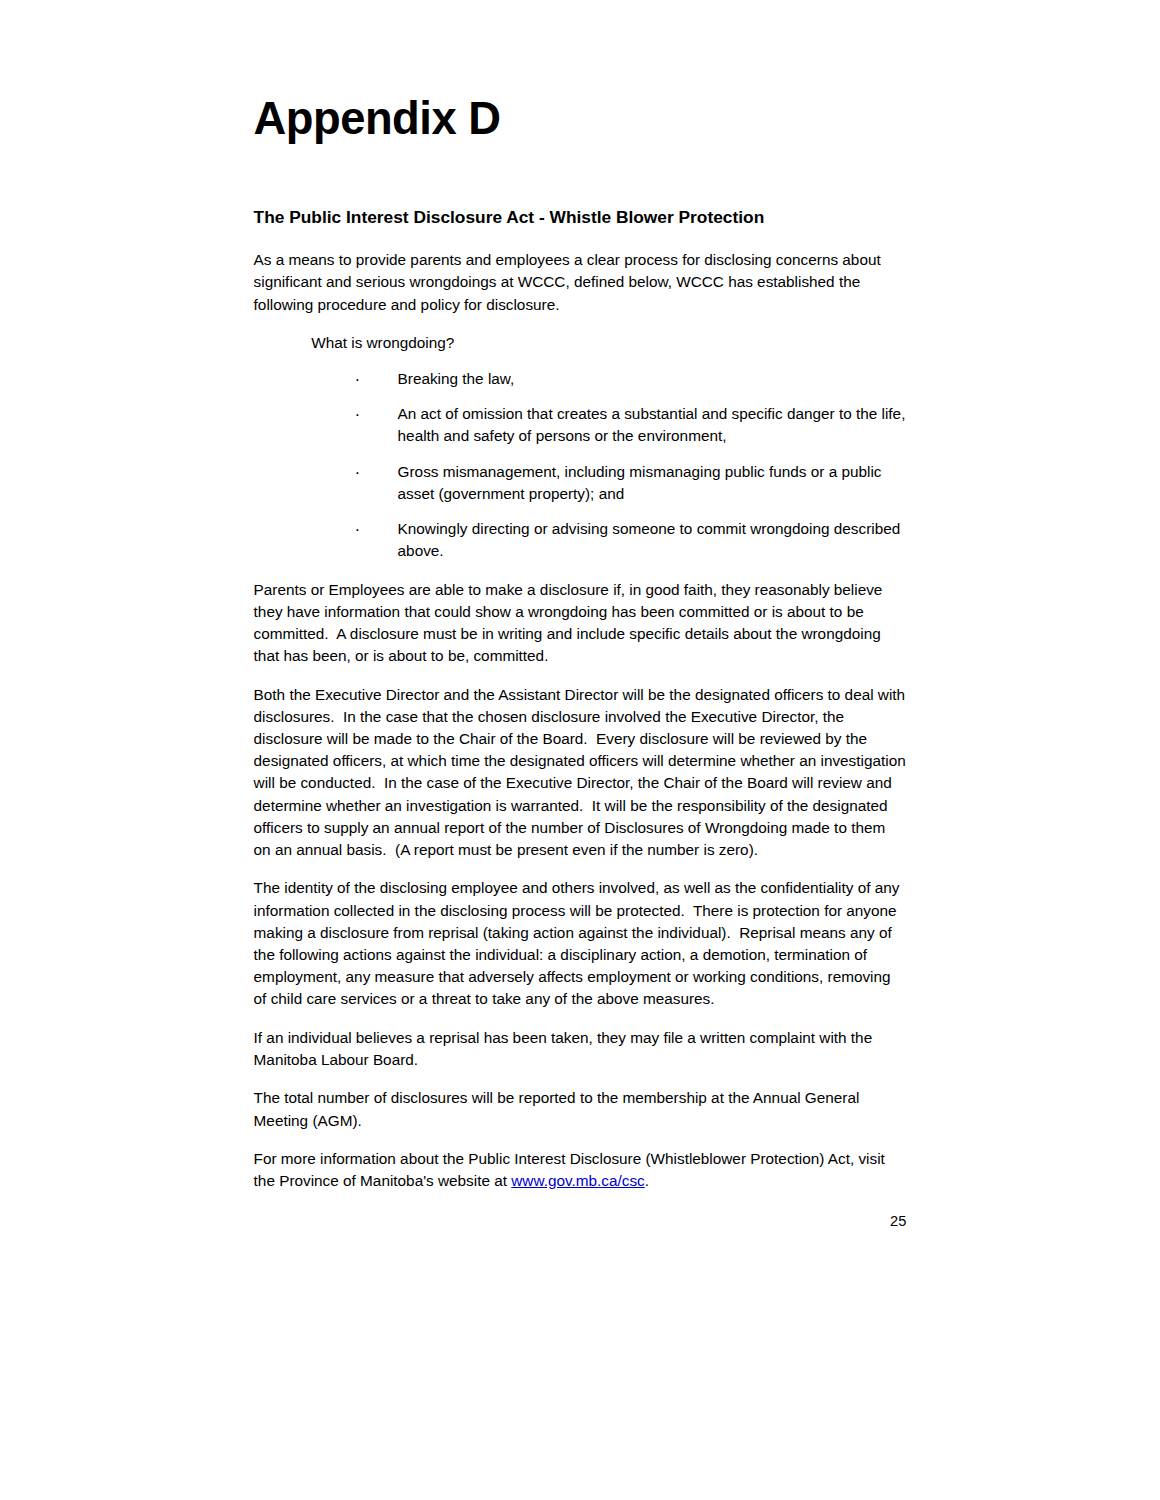Appendix D
The Public Interest Disclosure Act - Whistle Blower Protection
As a means to provide parents and employees a clear process for disclosing concerns about significant and serious wrongdoings at WCCC, defined below, WCCC has established the following procedure and policy for disclosure.
What is wrongdoing?
Breaking the law,
An act of omission that creates a substantial and specific danger to the life, health and safety of persons or the environment,
Gross mismanagement, including mismanaging public funds or a public asset (government property); and
Knowingly directing or advising someone to commit wrongdoing described above.
Parents or Employees are able to make a disclosure if, in good faith, they reasonably believe they have information that could show a wrongdoing has been committed or is about to be committed. A disclosure must be in writing and include specific details about the wrongdoing that has been, or is about to be, committed.
Both the Executive Director and the Assistant Director will be the designated officers to deal with disclosures. In the case that the chosen disclosure involved the Executive Director, the disclosure will be made to the Chair of the Board. Every disclosure will be reviewed by the designated officers, at which time the designated officers will determine whether an investigation will be conducted. In the case of the Executive Director, the Chair of the Board will review and determine whether an investigation is warranted. It will be the responsibility of the designated officers to supply an annual report of the number of Disclosures of Wrongdoing made to them on an annual basis. (A report must be present even if the number is zero).
The identity of the disclosing employee and others involved, as well as the confidentiality of any information collected in the disclosing process will be protected. There is protection for anyone making a disclosure from reprisal (taking action against the individual). Reprisal means any of the following actions against the individual: a disciplinary action, a demotion, termination of employment, any measure that adversely affects employment or working conditions, removing of child care services or a threat to take any of the above measures.
If an individual believes a reprisal has been taken, they may file a written complaint with the Manitoba Labour Board.
The total number of disclosures will be reported to the membership at the Annual General Meeting (AGM).
For more information about the Public Interest Disclosure (Whistleblower Protection) Act, visit the Province of Manitoba's website at www.gov.mb.ca/csc.
25